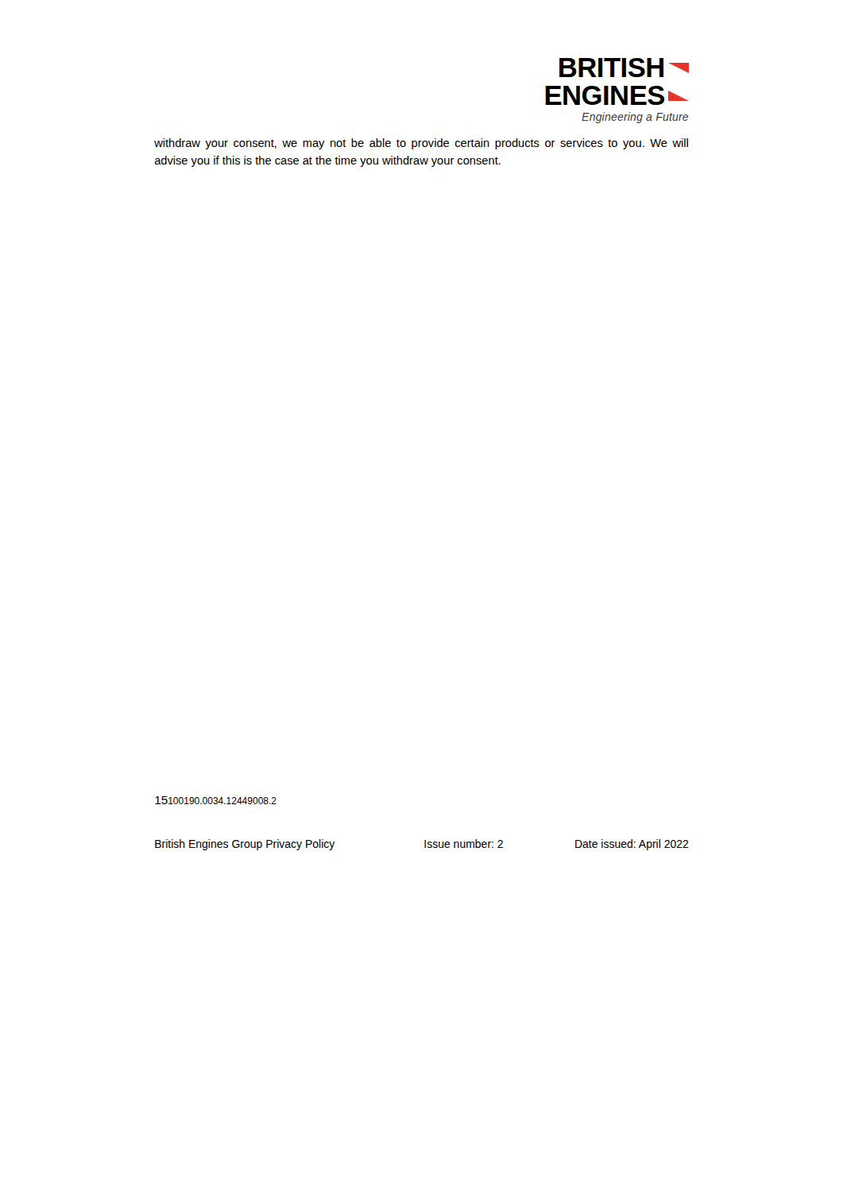BRITISH
ENGINES
Engineering a Future
withdraw your consent, we may not be able to provide certain products or services to you. We will advise you if this is the case at the time you withdraw your consent.
15100190.0034.12449008.2
British Engines Group Privacy Policy
Issue number: 2
Date issued: April 2022